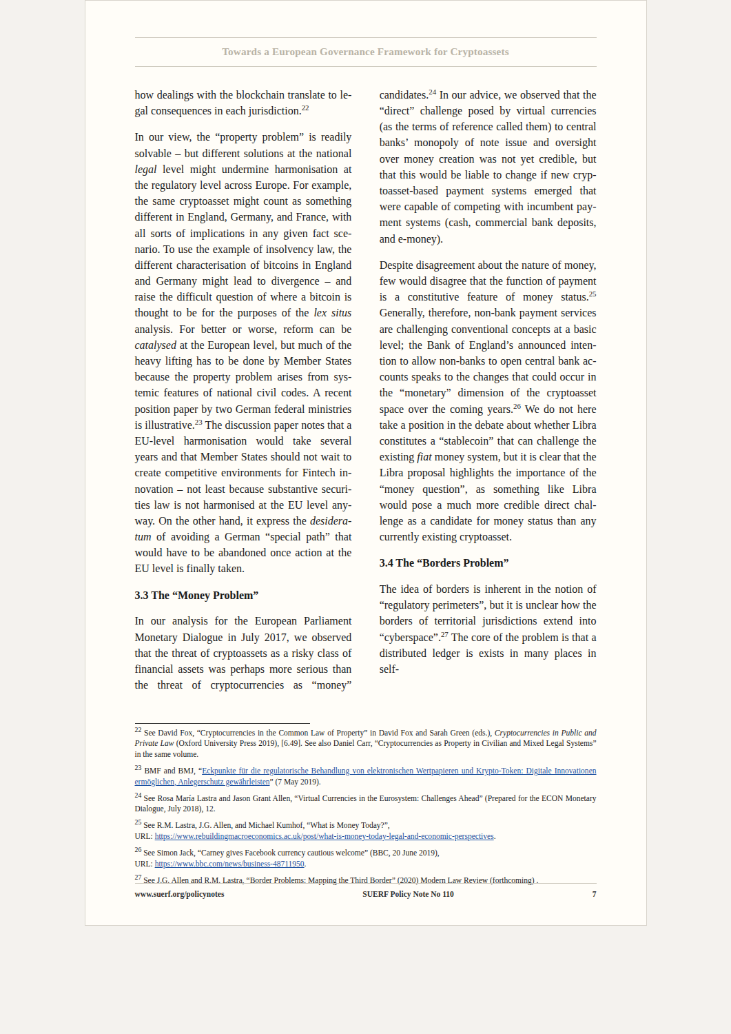Towards a European Governance Framework for Cryptoassets
how dealings with the blockchain translate to legal consequences in each jurisdiction.22
In our view, the “property problem” is readily solvable – but different solutions at the national legal level might undermine harmonisation at the regulatory level across Europe. For example, the same cryptoasset might count as something different in England, Germany, and France, with all sorts of implications in any given fact scenario. To use the example of insolvency law, the different characterisation of bitcoins in England and Germany might lead to divergence – and raise the difficult question of where a bitcoin is thought to be for the purposes of the lex situs analysis. For better or worse, reform can be catalysed at the European level, but much of the heavy lifting has to be done by Member States because the property problem arises from systemic features of national civil codes. A recent position paper by two German federal ministries is illustrative.23 The discussion paper notes that a EU-level harmonisation would take several years and that Member States should not wait to create competitive environments for Fintech innovation – not least because substantive securities law is not harmonised at the EU level anyway. On the other hand, it express the desideratum of avoiding a German “special path” that would have to be abandoned once action at the EU level is finally taken.
3.3 The “Money Problem”
In our analysis for the European Parliament Monetary Dialogue in July 2017, we observed that the threat of cryptoassets as a risky class of financial assets was perhaps more serious than the threat of cryptocurrencies as “money” candidates.24 In our advice, we observed that the “direct” challenge posed by virtual currencies (as the terms of reference called them) to central banks’ monopoly of note issue and oversight over money creation was not yet credible, but that this would be liable to change if new cryptoasset-based payment systems emerged that were capable of competing with incumbent payment systems (cash, commercial bank deposits, and e-money).
Despite disagreement about the nature of money, few would disagree that the function of payment is a constitutive feature of money status.25 Generally, therefore, non-bank payment services are challenging conventional concepts at a basic level; the Bank of England’s announced intention to allow non-banks to open central bank accounts speaks to the changes that could occur in the “monetary” dimension of the cryptoasset space over the coming years.26 We do not here take a position in the debate about whether Libra constitutes a “stablecoin” that can challenge the existing fiat money system, but it is clear that the Libra proposal highlights the importance of the “money question”, as something like Libra would pose a much more credible direct challenge as a candidate for money status than any currently existing cryptoasset.
3.4 The “Borders Problem”
The idea of borders is inherent in the notion of “regulatory perimeters”, but it is unclear how the borders of territorial jurisdictions extend into “cyberspace”.27 The core of the problem is that a distributed ledger is exists in many places in self-
22 See David Fox, “Cryptocurrencies in the Common Law of Property” in David Fox and Sarah Green (eds.), Cryptocurrencies in Public and Private Law (Oxford University Press 2019), [6.49]. See also Daniel Carr, “Cryptocurrencies as Property in Civilian and Mixed Legal Systems” in the same volume.
23 BMF and BMJ, “Eckpunkte für die regulatorische Behandlung von elektronischen Wertpapieren und Krypto-Token: Digitale Innovationen ermöglichen, Anlegerschutz gewährleisten” (7 May 2019).
24 See Rosa María Lastra and Jason Grant Allen, “Virtual Currencies in the Eurosystem: Challenges Ahead” (Prepared for the ECON Monetary Dialogue, July 2018), 12.
25 See R.M. Lastra, J.G. Allen, and Michael Kumhof, “What is Money Today?”,
URL: https://www.rebuildingmacroeconomics.ac.uk/post/what-is-money-today-legal-and-economic-perspectives.
26 See Simon Jack, “Carney gives Facebook currency cautious welcome” (BBC, 20 June 2019),
URL: https://www.bbc.com/news/business-48711950.
27 See J.G. Allen and R.M. Lastra, “Border Problems: Mapping the Third Border” (2020) Modern Law Review (forthcoming) .
www.suerf.org/policynotes
SUERF Policy Note No 110
7